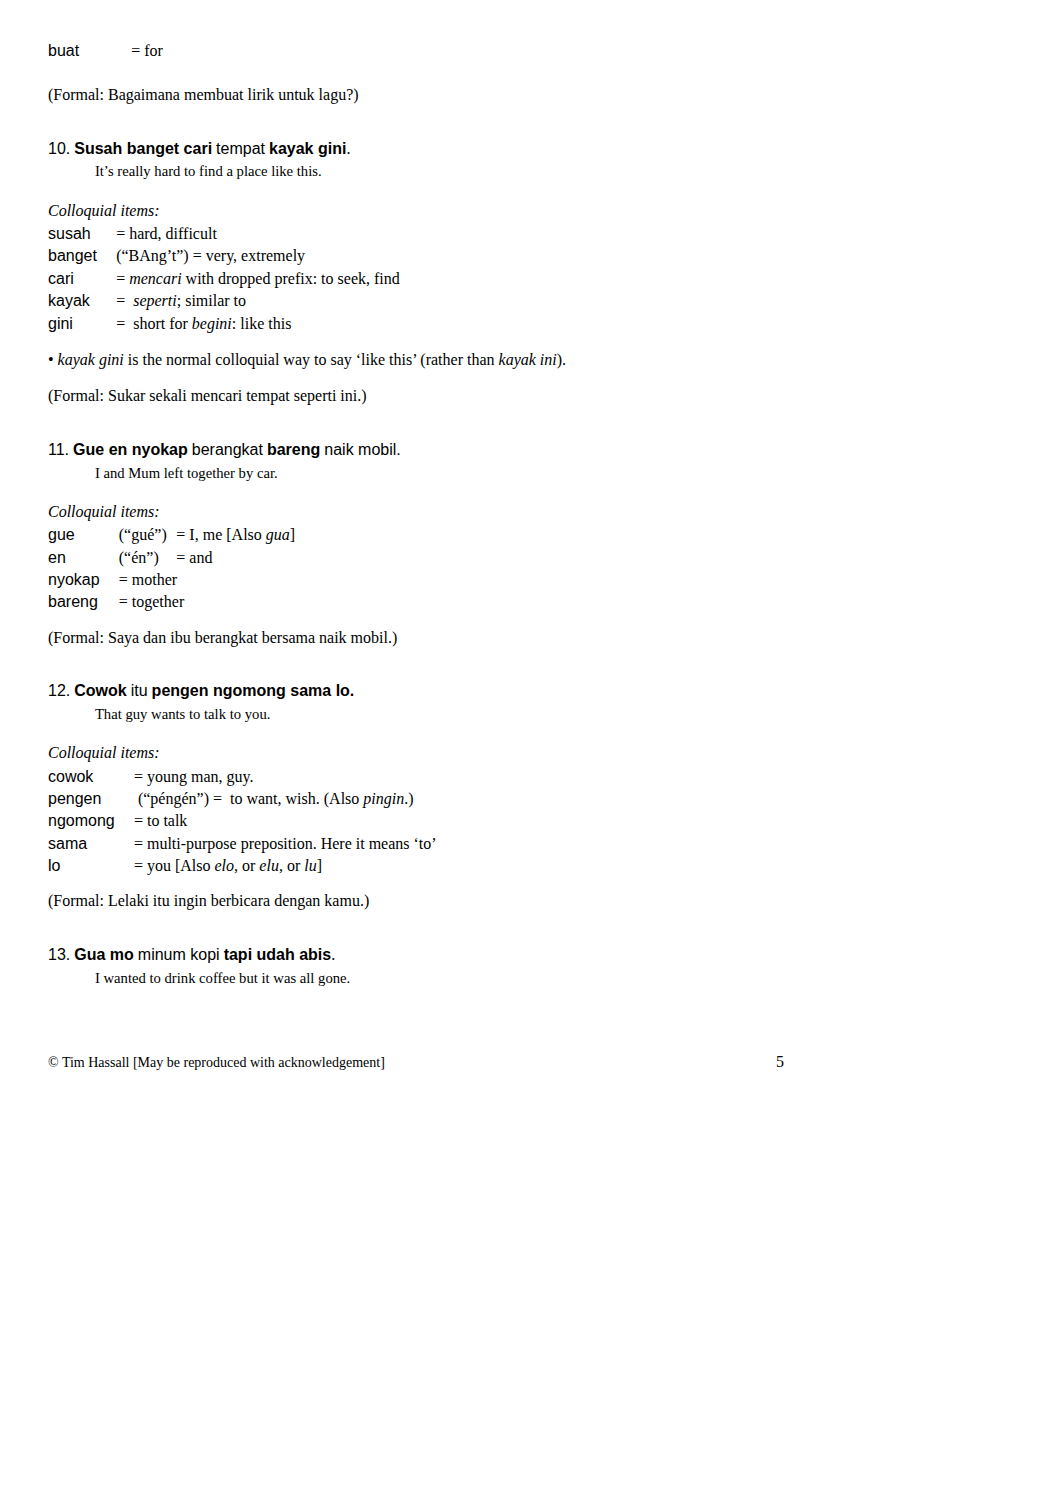buat= for
(Formal: Bagaimana membuat lirik untuk lagu?)
10. Susah banget cari tempat kayak gini.
It’s really hard to find a place like this.
Colloquial items:
| susah | = hard, difficult |
| banget | (“BAng’t”) = very, extremely |
| cari | = mencari with dropped prefix: to seek, find |
| kayak | = seperti ; similar to |
| gini | = short for begini : like this |
• kayak gini is the normal colloquial way to say ‘like this’ (rather than kayak ini).
(Formal: Sukar sekali mencari tempat seperti ini.)
11. Gue en nyokap berangkat bareng naik mobil.
I and Mum left together by car.
Colloquial items:
| gue | (“gué”) | = I, me [Also gua ] |
| en | (“én”) | = and |
| nyokap | = mother |
| bareng | = together |
(Formal: Saya dan ibu berangkat bersama naik mobil.)
12. Cowok itu pengen ngomong sama lo.
That guy wants to talk to you.
Colloquial items:
| cowok | = young man, guy. |
| pengen | (“péngén”) = to want, wish. (Also pingin .) |
| ngomong | = to talk |
| sama | = multi-purpose preposition. Here it means ‘to’ |
| lo | = you [Also elo , or elu , or lu ] |
(Formal: Lelaki itu ingin berbicara dengan kamu.)
13. Gua mo minum kopi tapi udah abis.
I wanted to drink coffee but it was all gone.
© Tim Hassall [May be reproduced with acknowledgement] 5